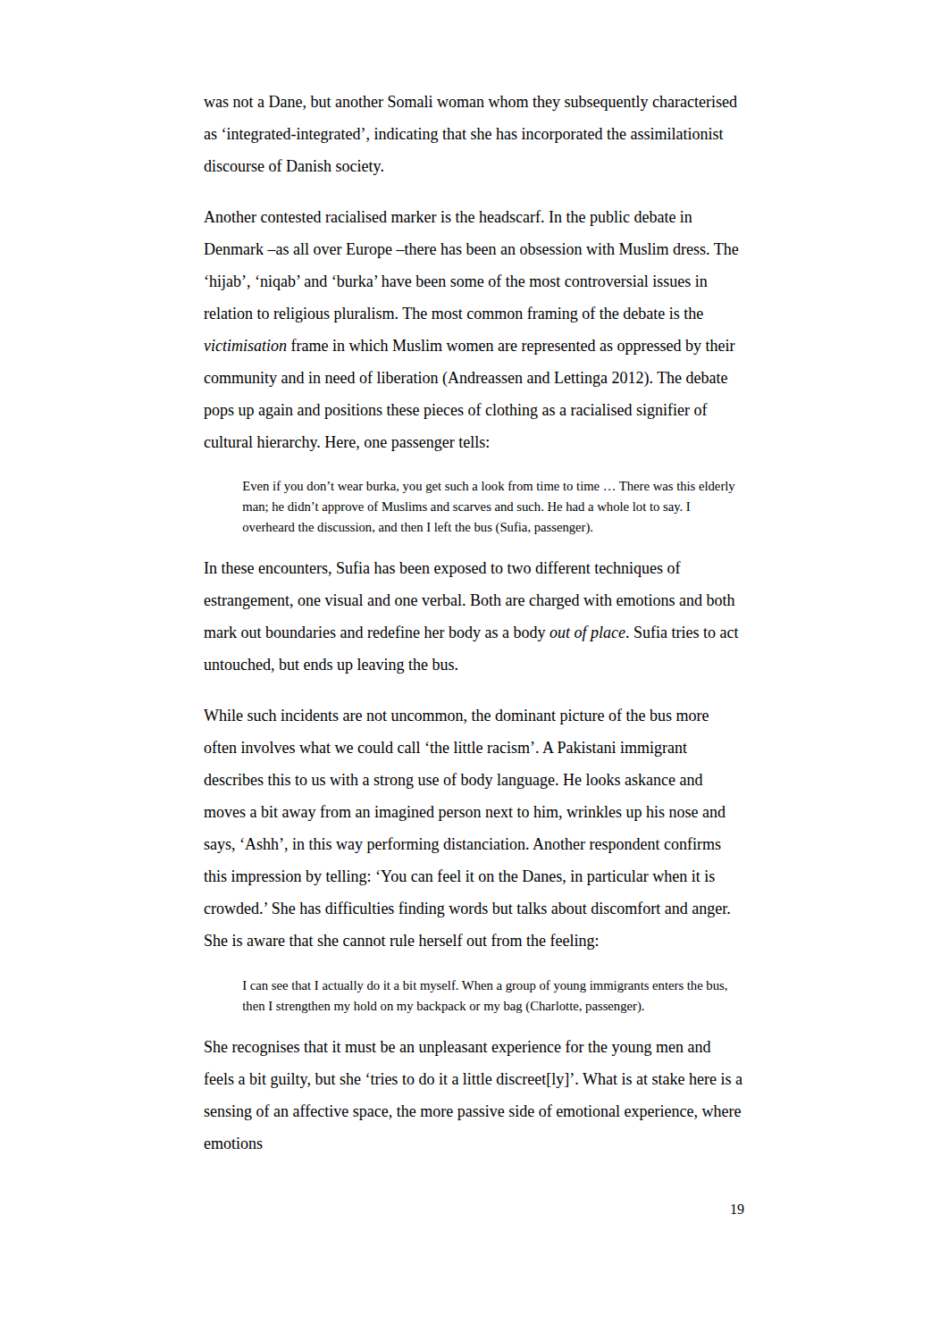was not a Dane, but another Somali woman whom they subsequently characterised as ‘integrated-integrated’, indicating that she has incorporated the assimilationist discourse of Danish society.
Another contested racialised marker is the headscarf. In the public debate in Denmark –as all over Europe –there has been an obsession with Muslim dress. The ‘hijab’, ‘niqab’ and ‘burka’ have been some of the most controversial issues in relation to religious pluralism. The most common framing of the debate is the victimisation frame in which Muslim women are represented as oppressed by their community and in need of liberation (Andreassen and Lettinga 2012). The debate pops up again and positions these pieces of clothing as a racialised signifier of cultural hierarchy. Here, one passenger tells:
Even if you don’t wear burka, you get such a look from time to time … There was this elderly man; he didn’t approve of Muslims and scarves and such. He had a whole lot to say. I overheard the discussion, and then I left the bus (Sufia, passenger).
In these encounters, Sufia has been exposed to two different techniques of estrangement, one visual and one verbal. Both are charged with emotions and both mark out boundaries and redefine her body as a body out of place. Sufia tries to act untouched, but ends up leaving the bus.
While such incidents are not uncommon, the dominant picture of the bus more often involves what we could call ‘the little racism’. A Pakistani immigrant describes this to us with a strong use of body language. He looks askance and moves a bit away from an imagined person next to him, wrinkles up his nose and says, ‘Ashh’, in this way performing distanciation. Another respondent confirms this impression by telling: ‘You can feel it on the Danes, in particular when it is crowded.’ She has difficulties finding words but talks about discomfort and anger. She is aware that she cannot rule herself out from the feeling:
I can see that I actually do it a bit myself. When a group of young immigrants enters the bus, then I strengthen my hold on my backpack or my bag (Charlotte, passenger).
She recognises that it must be an unpleasant experience for the young men and feels a bit guilty, but she ‘tries to do it a little discreet[ly]’. What is at stake here is a sensing of an affective space, the more passive side of emotional experience, where emotions
19